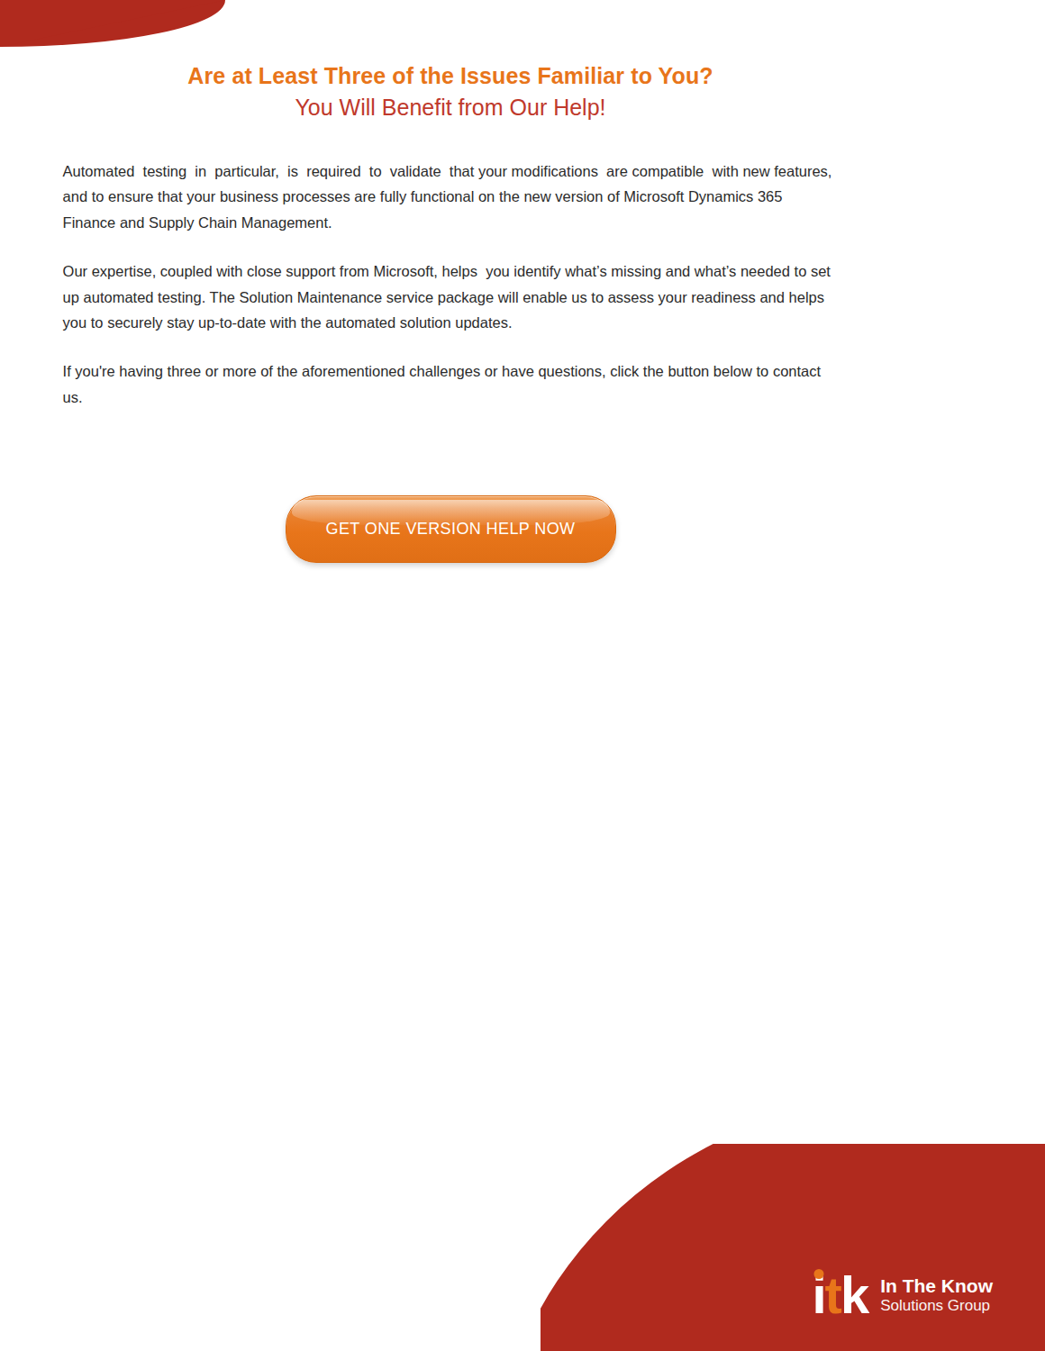Are at Least Three of the Issues Familiar to You?
You Will Benefit from Our Help!
Automated testing in particular, is required to validate that your modifications are compatible with new features, and to ensure that your business processes are fully functional on the new version of Microsoft Dynamics 365 Finance and Supply Chain Management.
Our expertise, coupled with close support from Microsoft, helps you identify what’s missing and what’s needed to set up automated testing. The Solution Maintenance service package will enable us to assess your readiness and helps you to securely stay up-to-date with the automated solution updates.
If you're having three or more of the aforementioned challenges or have questions, click the button below to contact us.
GET ONE VERSION HELP NOW
itk
In The Know Solutions Group